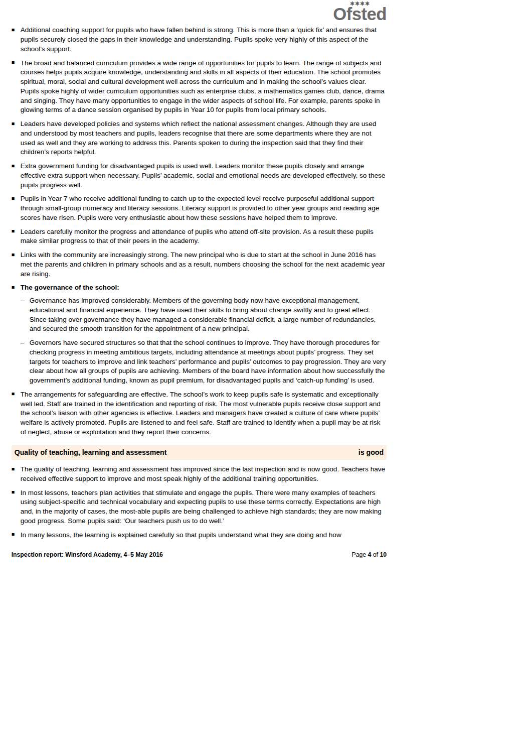✱✱✱✱
Ofsted
Additional coaching support for pupils who have fallen behind is strong. This is more than a ‘quick fix’ and ensures that pupils securely closed the gaps in their knowledge and understanding. Pupils spoke very highly of this aspect of the school’s support.
The broad and balanced curriculum provides a wide range of opportunities for pupils to learn. The range of subjects and courses helps pupils acquire knowledge, understanding and skills in all aspects of their education. The school promotes spiritual, moral, social and cultural development well across the curriculum and in making the school’s values clear. Pupils spoke highly of wider curriculum opportunities such as enterprise clubs, a mathematics games club, dance, drama and singing. They have many opportunities to engage in the wider aspects of school life. For example, parents spoke in glowing terms of a dance session organised by pupils in Year 10 for pupils from local primary schools.
Leaders have developed policies and systems which reflect the national assessment changes. Although they are used and understood by most teachers and pupils, leaders recognise that there are some departments where they are not used as well and they are working to address this. Parents spoken to during the inspection said that they find their children’s reports helpful.
Extra government funding for disadvantaged pupils is used well. Leaders monitor these pupils closely and arrange effective extra support when necessary. Pupils’ academic, social and emotional needs are developed effectively, so these pupils progress well.
Pupils in Year 7 who receive additional funding to catch up to the expected level receive purposeful additional support through small-group numeracy and literacy sessions. Literacy support is provided to other year groups and reading age scores have risen. Pupils were very enthusiastic about how these sessions have helped them to improve.
Leaders carefully monitor the progress and attendance of pupils who attend off-site provision. As a result these pupils make similar progress to that of their peers in the academy.
Links with the community are increasingly strong. The new principal who is due to start at the school in June 2016 has met the parents and children in primary schools and as a result, numbers choosing the school for the next academic year are rising.
The governance of the school:
Governance has improved considerably. Members of the governing body now have exceptional management, educational and financial experience. They have used their skills to bring about change swiftly and to great effect. Since taking over governance they have managed a considerable financial deficit, a large number of redundancies, and secured the smooth transition for the appointment of a new principal.
Governors have secured structures so that that the school continues to improve. They have thorough procedures for checking progress in meeting ambitious targets, including attendance at meetings about pupils’ progress. They set targets for teachers to improve and link teachers’ performance and pupils’ outcomes to pay progression. They are very clear about how all groups of pupils are achieving. Members of the board have information about how successfully the government’s additional funding, known as pupil premium, for disadvantaged pupils and ‘catch-up funding’ is used.
The arrangements for safeguarding are effective. The school’s work to keep pupils safe is systematic and exceptionally well led. Staff are trained in the identification and reporting of risk. The most vulnerable pupils receive close support and the school’s liaison with other agencies is effective. Leaders and managers have created a culture of care where pupils’ welfare is actively promoted. Pupils are listened to and feel safe. Staff are trained to identify when a pupil may be at risk of neglect, abuse or exploitation and they report their concerns.
Quality of teaching, learning and assessment is good
The quality of teaching, learning and assessment has improved since the last inspection and is now good. Teachers have received effective support to improve and most speak highly of the additional training opportunities.
In most lessons, teachers plan activities that stimulate and engage the pupils. There were many examples of teachers using subject-specific and technical vocabulary and expecting pupils to use these terms correctly. Expectations are high and, in the majority of cases, the most-able pupils are being challenged to achieve high standards; they are now making good progress. Some pupils said: ‘Our teachers push us to do well.’
In many lessons, the learning is explained carefully so that pupils understand what they are doing and how
Inspection report: Winsford Academy, 4–5 May 2016
Page 4 of 10